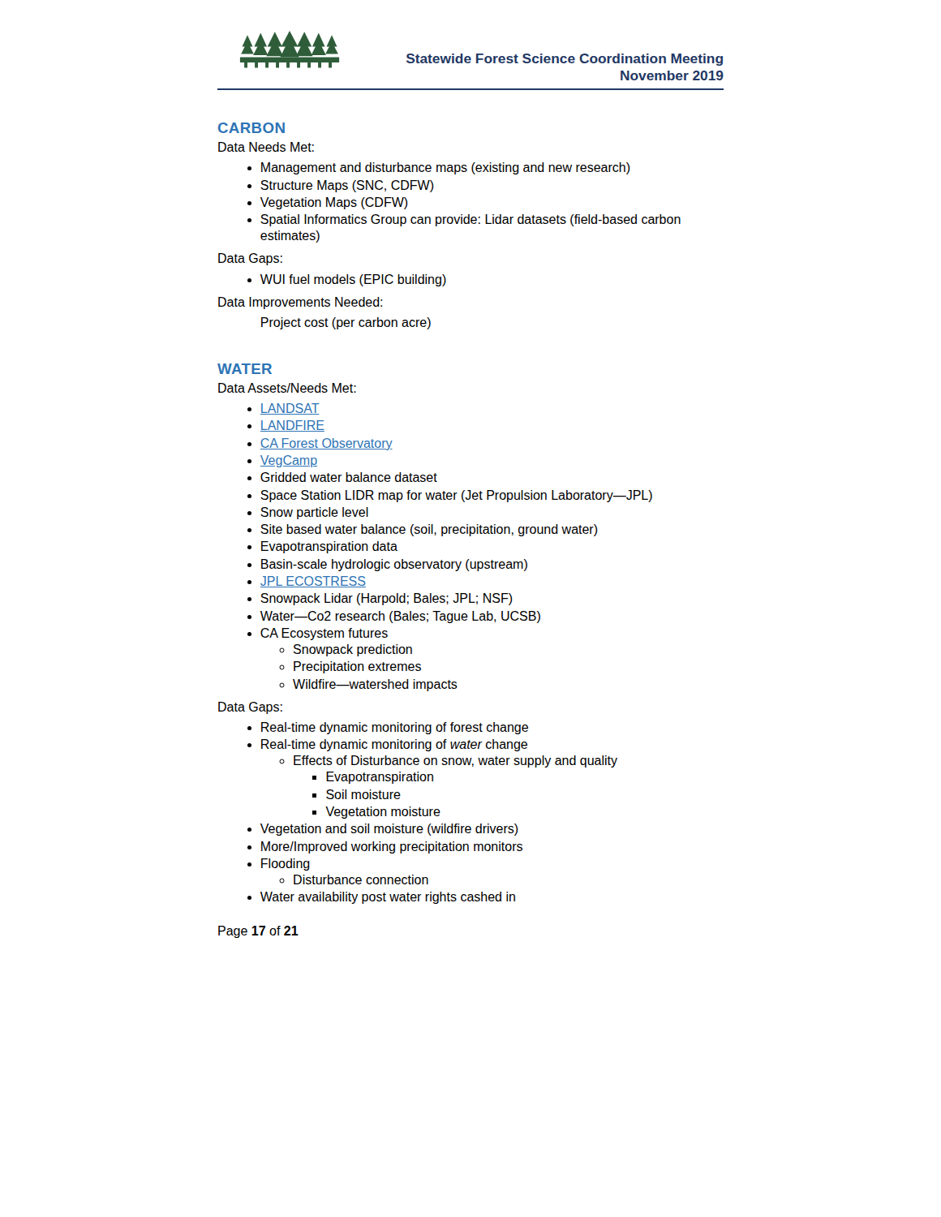Statewide Forest Science Coordination Meeting
November 2019
CARBON
Data Needs Met:
Management and disturbance maps (existing and new research)
Structure Maps (SNC, CDFW)
Vegetation Maps (CDFW)
Spatial Informatics Group can provide: Lidar datasets (field-based carbon estimates)
Data Gaps:
WUI fuel models (EPIC building)
Data Improvements Needed:
Project cost (per carbon acre)
WATER
Data Assets/Needs Met:
LANDSAT
LANDFIRE
CA Forest Observatory
VegCamp
Gridded water balance dataset
Space Station LIDR map for water (Jet Propulsion Laboratory—JPL)
Snow particle level
Site based water balance (soil, precipitation, ground water)
Evapotranspiration data
Basin-scale hydrologic observatory (upstream)
JPL ECOSTRESS
Snowpack Lidar (Harpold; Bales; JPL; NSF)
Water—Co2 research (Bales; Tague Lab, UCSB)
CA Ecosystem futures
Snowpack prediction
Precipitation extremes
Wildfire—watershed impacts
Data Gaps:
Real-time dynamic monitoring of forest change
Real-time dynamic monitoring of water change
Effects of Disturbance on snow, water supply and quality
Evapotranspiration
Soil moisture
Vegetation moisture
Vegetation and soil moisture (wildfire drivers)
More/Improved working precipitation monitors
Flooding
Disturbance connection
Water availability post water rights cashed in
Page 17 of 21